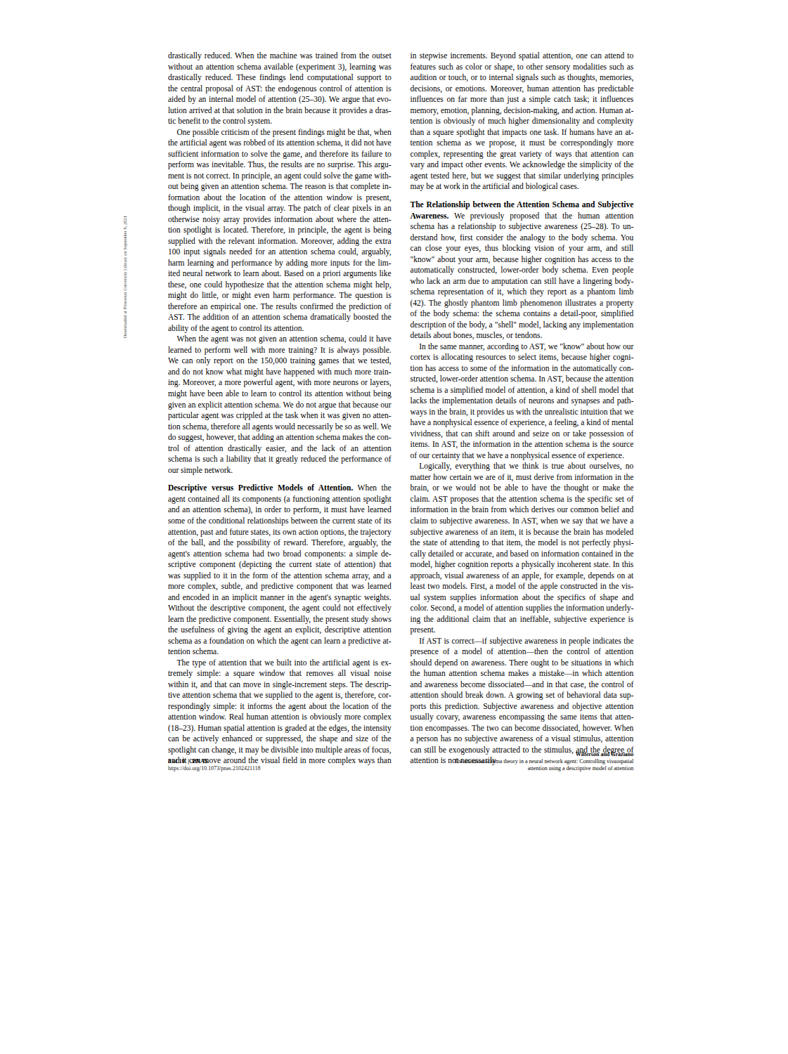Downloaded at Princeton University Library on September 9, 2021
drastically reduced. When the machine was trained from the outset without an attention schema available (experiment 3), learning was drastically reduced. These findings lend computational support to the central proposal of AST: the endogenous control of attention is aided by an internal model of attention (25–30). We argue that evolution arrived at that solution in the brain because it provides a drastic benefit to the control system.
One possible criticism of the present findings might be that, when the artificial agent was robbed of its attention schema, it did not have sufficient information to solve the game, and therefore its failure to perform was inevitable. Thus, the results are no surprise. This argument is not correct. In principle, an agent could solve the game without being given an attention schema. The reason is that complete information about the location of the attention window is present, though implicit, in the visual array. The patch of clear pixels in an otherwise noisy array provides information about where the attention spotlight is located. Therefore, in principle, the agent is being supplied with the relevant information. Moreover, adding the extra 100 input signals needed for an attention schema could, arguably, harm learning and performance by adding more inputs for the limited neural network to learn about. Based on a priori arguments like these, one could hypothesize that the attention schema might help, might do little, or might even harm performance. The question is therefore an empirical one. The results confirmed the prediction of AST. The addition of an attention schema dramatically boosted the ability of the agent to control its attention.
When the agent was not given an attention schema, could it have learned to perform well with more training? It is always possible. We can only report on the 150,000 training games that we tested, and do not know what might have happened with much more training. Moreover, a more powerful agent, with more neurons or layers, might have been able to learn to control its attention without being given an explicit attention schema. We do not argue that because our particular agent was crippled at the task when it was given no attention schema, therefore all agents would necessarily be so as well. We do suggest, however, that adding an attention schema makes the control of attention drastically easier, and the lack of an attention schema is such a liability that it greatly reduced the performance of our simple network.
Descriptive versus Predictive Models of Attention. When the agent contained all its components (a functioning attention spotlight and an attention schema), in order to perform, it must have learned some of the conditional relationships between the current state of its attention, past and future states, its own action options, the trajectory of the ball, and the possibility of reward. Therefore, arguably, the agent's attention schema had two broad components: a simple descriptive component (depicting the current state of attention) that was supplied to it in the form of the attention schema array, and a more complex, subtle, and predictive component that was learned and encoded in an implicit manner in the agent's synaptic weights. Without the descriptive component, the agent could not effectively learn the predictive component. Essentially, the present study shows the usefulness of giving the agent an explicit, descriptive attention schema as a foundation on which the agent can learn a predictive attention schema.
The type of attention that we built into the artificial agent is extremely simple: a square window that removes all visual noise within it, and that can move in single-increment steps. The descriptive attention schema that we supplied to the agent is, therefore, correspondingly simple: it informs the agent about the location of the attention window. Real human attention is obviously more complex (18–23). Human spatial attention is graded at the edges, the intensity can be actively enhanced or suppressed, the shape and size of the spotlight can change, it may be divisible into multiple areas of focus, and it can move around the visual field in more complex ways than in stepwise increments. Beyond spatial attention, one can attend to features such as color or shape, to other sensory modalities such as audition or touch, or to internal signals such as thoughts, memories, decisions, or emotions. Moreover, human attention has predictable influences on far more than just a simple catch task; it influences memory, emotion, planning, decision-making, and action. Human attention is obviously of much higher dimensionality and complexity than a square spotlight that impacts one task. If humans have an attention schema as we propose, it must be correspondingly more complex, representing the great variety of ways that attention can vary and impact other events. We acknowledge the simplicity of the agent tested here, but we suggest that similar underlying principles may be at work in the artificial and biological cases.
The Relationship between the Attention Schema and Subjective Awareness. We previously proposed that the human attention schema has a relationship to subjective awareness (25–28). To understand how, first consider the analogy to the body schema. You can close your eyes, thus blocking vision of your arm, and still "know" about your arm, because higher cognition has access to the automatically constructed, lower-order body schema. Even people who lack an arm due to amputation can still have a lingering body-schema representation of it, which they report as a phantom limb (42). The ghostly phantom limb phenomenon illustrates a property of the body schema: the schema contains a detail-poor, simplified description of the body, a "shell" model, lacking any implementation details about bones, muscles, or tendons.
In the same manner, according to AST, we "know" about how our cortex is allocating resources to select items, because higher cognition has access to some of the information in the automatically constructed, lower-order attention schema. In AST, because the attention schema is a simplified model of attention, a kind of shell model that lacks the implementation details of neurons and synapses and pathways in the brain, it provides us with the unrealistic intuition that we have a nonphysical essence of experience, a feeling, a kind of mental vividness, that can shift around and seize on or take possession of items. In AST, the information in the attention schema is the source of our certainty that we have a nonphysical essence of experience.
Logically, everything that we think is true about ourselves, no matter how certain we are of it, must derive from information in the brain, or we would not be able to have the thought or make the claim. AST proposes that the attention schema is the specific set of information in the brain from which derives our common belief and claim to subjective awareness. In AST, when we say that we have a subjective awareness of an item, it is because the brain has modeled the state of attending to that item, the model is not perfectly physically detailed or accurate, and based on information contained in the model, higher cognition reports a physically incoherent state. In this approach, visual awareness of an apple, for example, depends on at least two models. First, a model of the apple constructed in the visual system supplies information about the specifics of shape and color. Second, a model of attention supplies the information underlying the additional claim that an ineffable, subjective experience is present.
If AST is correct—if subjective awareness in people indicates the presence of a model of attention—then the control of attention should depend on awareness. There ought to be situations in which the human attention schema makes a mistake—in which attention and awareness become dissociated—and in that case, the control of attention should break down. A growing set of behavioral data supports this prediction. Subjective awareness and objective attention usually covary, awareness encompassing the same items that attention encompasses. The two can become dissociated, however. When a person has no subjective awareness of a visual stimulus, attention can still be exogenously attracted to the stimulus, and the degree of attention is not necessarily
8 of 10 | PNAS
https://doi.org/10.1073/pnas.2102421118
Wilterson and Graziano
The attention schema theory in a neural network agent: Controlling visuospatial
attention using a descriptive model of attention